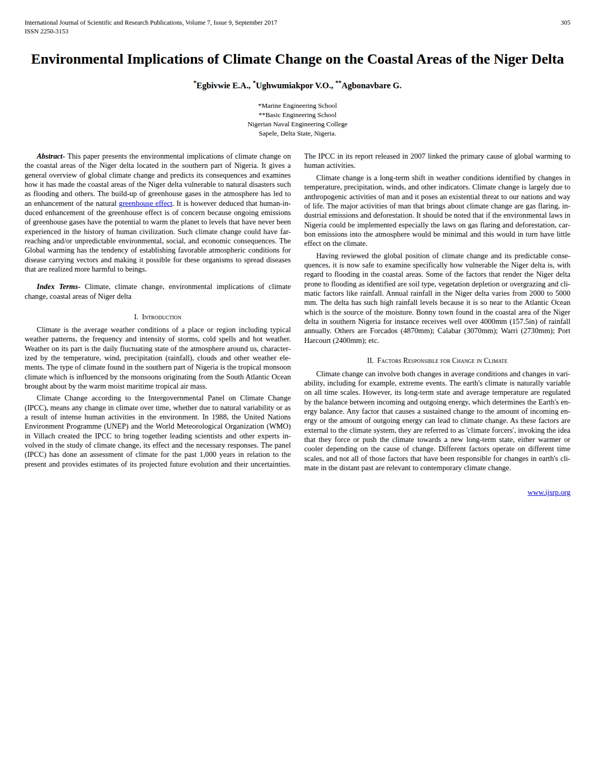International Journal of Scientific and Research Publications, Volume 7, Issue 9, September 2017
ISSN 2250-3153
305
Environmental Implications of Climate Change on the Coastal Areas of the Niger Delta
*Egbivwie E.A., *Ughwumiakpor V.O., **Agbonavbare G.
*Marine Engineering School
**Basic Engineering School
Nigerian Naval Engineering College
Sapele, Delta State, Nigeria.
Abstract- This paper presents the environmental implications of climate change on the coastal areas of the Niger delta located in the southern part of Nigeria. It gives a general overview of global climate change and predicts its consequences and examines how it has made the coastal areas of the Niger delta vulnerable to natural disasters such as flooding and others. The build-up of greenhouse gases in the atmosphere has led to an enhancement of the natural greenhouse effect. It is however deduced that human-induced enhancement of the greenhouse effect is of concern because ongoing emissions of greenhouse gases have the potential to warm the planet to levels that have never been experienced in the history of human civilization. Such climate change could have far-reaching and/or unpredictable environmental, social, and economic consequences. The Global warming has the tendency of establishing favorable atmospheric conditions for disease carrying vectors and making it possible for these organisms to spread diseases that are realized more harmful to beings.
Index Terms- Climate, climate change, environmental implications of climate change, coastal areas of Niger delta
I. Introduction
Climate is the average weather conditions of a place or region including typical weather patterns, the frequency and intensity of storms, cold spells and hot weather. Weather on its part is the daily fluctuating state of the atmosphere around us, characterized by the temperature, wind, precipitation (rainfall), clouds and other weather elements. The type of climate found in the southern part of Nigeria is the tropical monsoon climate which is influenced by the monsoons originating from the South Atlantic Ocean brought about by the warm moist maritime tropical air mass.
Climate Change according to the Intergovernmental Panel on Climate Change (IPCC), means any change in climate over time, whether due to natural variability or as a result of intense human activities in the environment. In 1988, the United Nations Environment Programme (UNEP) and the World Meteorological Organization (WMO) in Villach created the IPCC to bring together leading scientists and other experts involved in the study of climate change, its effect and the necessary responses. The panel (IPCC) has done an assessment of climate for the past 1,000 years in relation to the present and provides estimates of its projected future evolution and their uncertainties. The IPCC in its report released in 2007 linked the primary cause of global warming to human activities.
Climate change is a long-term shift in weather conditions identified by changes in temperature, precipitation, winds, and other indicators. Climate change is largely due to anthropogenic activities of man and it poses an existential threat to our nations and way of life. The major activities of man that brings about climate change are gas flaring, industrial emissions and deforestation. It should be noted that if the environmental laws in Nigeria could be implemented especially the laws on gas flaring and deforestation, carbon emissions into the atmosphere would be minimal and this would in turn have little effect on the climate.
Having reviewed the global position of climate change and its predictable consequences, it is now safe to examine specifically how vulnerable the Niger delta is, with regard to flooding in the coastal areas. Some of the factors that render the Niger delta prone to flooding as identified are soil type, vegetation depletion or overgrazing and climatic factors like rainfall. Annual rainfall in the Niger delta varies from 2000 to 5000 mm. The delta has such high rainfall levels because it is so near to the Atlantic Ocean which is the source of the moisture. Bonny town found in the coastal area of the Niger delta in southern Nigeria for instance receives well over 4000mm (157.5in) of rainfall annually. Others are Forcados (4870mm); Calabar (3070mm); Warri (2730mm); Port Harcourt (2400mm); etc.
II. Factors Responsible for Change in Climate
Climate change can involve both changes in average conditions and changes in variability, including for example, extreme events. The earth's climate is naturally variable on all time scales. However, its long-term state and average temperature are regulated by the balance between incoming and outgoing energy, which determines the Earth's energy balance. Any factor that causes a sustained change to the amount of incoming energy or the amount of outgoing energy can lead to climate change. As these factors are external to the climate system, they are referred to as 'climate forcers', invoking the idea that they force or push the climate towards a new long-term state, either warmer or cooler depending on the cause of change. Different factors operate on different time scales, and not all of those factors that have been responsible for changes in earth's climate in the distant past are relevant to contemporary climate change.
www.ijsrp.org